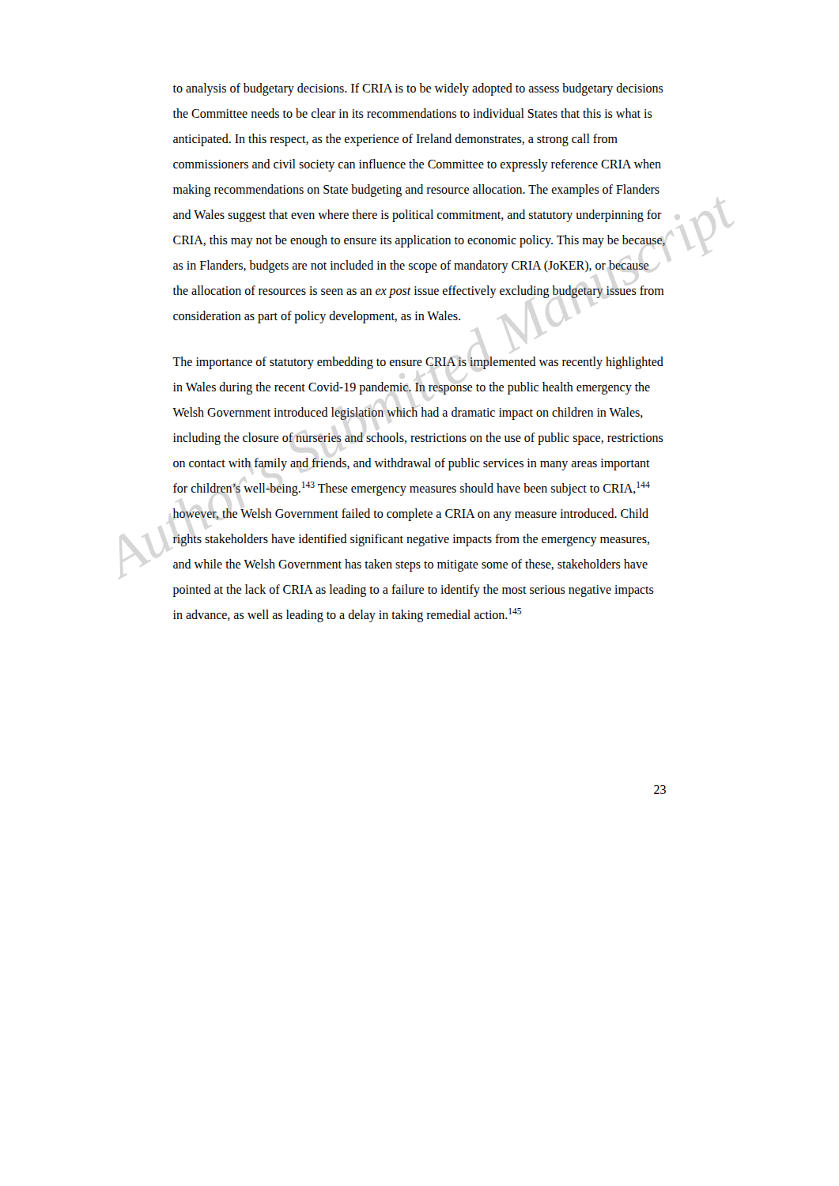Author's Submitted Manuscript
to analysis of budgetary decisions. If CRIA is to be widely adopted to assess budgetary decisions the Committee needs to be clear in its recommendations to individual States that this is what is anticipated. In this respect, as the experience of Ireland demonstrates, a strong call from commissioners and civil society can influence the Committee to expressly reference CRIA when making recommendations on State budgeting and resource allocation. The examples of Flanders and Wales suggest that even where there is political commitment, and statutory underpinning for CRIA, this may not be enough to ensure its application to economic policy. This may be because, as in Flanders, budgets are not included in the scope of mandatory CRIA (JoKER), or because the allocation of resources is seen as an ex post issue effectively excluding budgetary issues from consideration as part of policy development, as in Wales.
The importance of statutory embedding to ensure CRIA is implemented was recently highlighted in Wales during the recent Covid-19 pandemic. In response to the public health emergency the Welsh Government introduced legislation which had a dramatic impact on children in Wales, including the closure of nurseries and schools, restrictions on the use of public space, restrictions on contact with family and friends, and withdrawal of public services in many areas important for children’s well-being.143 These emergency measures should have been subject to CRIA,144 however, the Welsh Government failed to complete a CRIA on any measure introduced. Child rights stakeholders have identified significant negative impacts from the emergency measures, and while the Welsh Government has taken steps to mitigate some of these, stakeholders have pointed at the lack of CRIA as leading to a failure to identify the most serious negative impacts in advance, as well as leading to a delay in taking remedial action.145
23